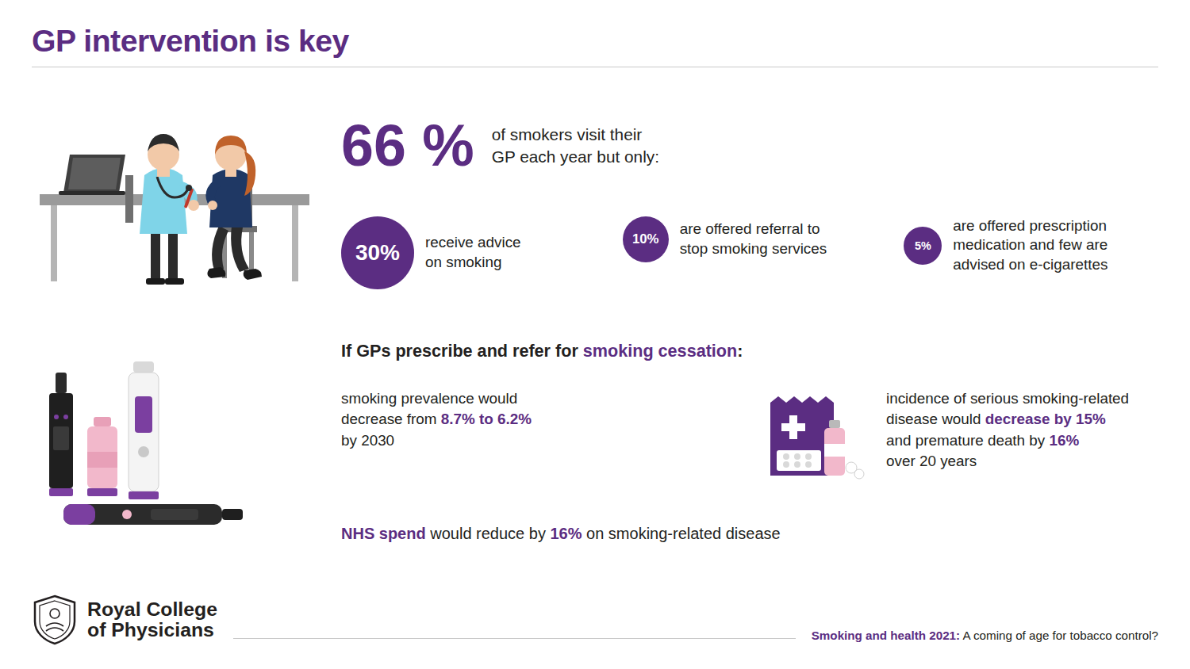GP intervention is key
66 %
of smokers visit their
GP each year but only:
30%
receive advice
on smoking
10%
are offered referral to
stop smoking services
5%
are offered prescription
medication and few are
advised on e-cigarettes
If GPs prescribe and refer for smoking cessation:
smoking prevalence would
decrease from 8.7% to 6.2%
by 2030
incidence of serious smoking-related
disease would decrease by 15%
and premature death by 16%
over 20 years
NHS spend would reduce by 16% on smoking-related disease
Royal College
of Physicians
Smoking and health 2021: A coming of age for tobacco control?